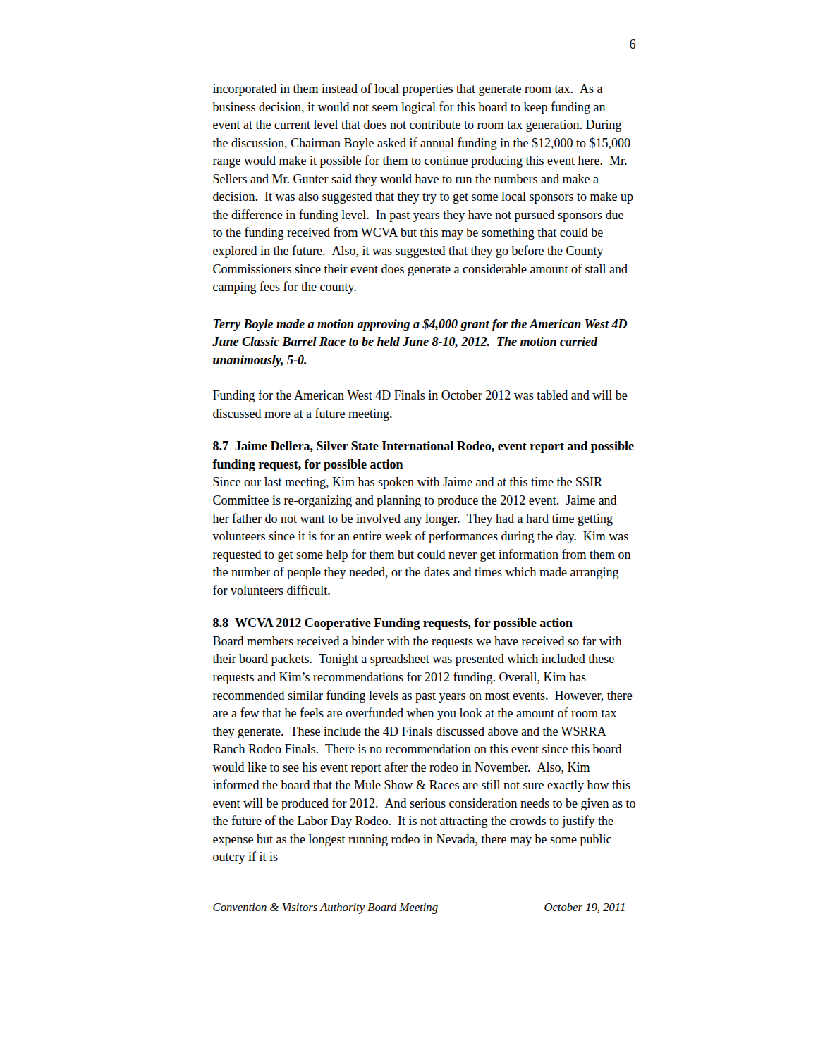6
incorporated in them instead of local properties that generate room tax. As a business decision, it would not seem logical for this board to keep funding an event at the current level that does not contribute to room tax generation. During the discussion, Chairman Boyle asked if annual funding in the $12,000 to $15,000 range would make it possible for them to continue producing this event here. Mr. Sellers and Mr. Gunter said they would have to run the numbers and make a decision. It was also suggested that they try to get some local sponsors to make up the difference in funding level. In past years they have not pursued sponsors due to the funding received from WCVA but this may be something that could be explored in the future. Also, it was suggested that they go before the County Commissioners since their event does generate a considerable amount of stall and camping fees for the county.
Terry Boyle made a motion approving a $4,000 grant for the American West 4D June Classic Barrel Race to be held June 8-10, 2012. The motion carried unanimously, 5-0.
Funding for the American West 4D Finals in October 2012 was tabled and will be discussed more at a future meeting.
8.7 Jaime Dellera, Silver State International Rodeo, event report and possible funding request, for possible action
Since our last meeting, Kim has spoken with Jaime and at this time the SSIR Committee is re-organizing and planning to produce the 2012 event. Jaime and her father do not want to be involved any longer. They had a hard time getting volunteers since it is for an entire week of performances during the day. Kim was requested to get some help for them but could never get information from them on the number of people they needed, or the dates and times which made arranging for volunteers difficult.
8.8 WCVA 2012 Cooperative Funding requests, for possible action
Board members received a binder with the requests we have received so far with their board packets. Tonight a spreadsheet was presented which included these requests and Kim’s recommendations for 2012 funding. Overall, Kim has recommended similar funding levels as past years on most events. However, there are a few that he feels are overfunded when you look at the amount of room tax they generate. These include the 4D Finals discussed above and the WSRRA Ranch Rodeo Finals. There is no recommendation on this event since this board would like to see his event report after the rodeo in November. Also, Kim informed the board that the Mule Show & Races are still not sure exactly how this event will be produced for 2012. And serious consideration needs to be given as to the future of the Labor Day Rodeo. It is not attracting the crowds to justify the expense but as the longest running rodeo in Nevada, there may be some public outcry if it is
Convention & Visitors Authority Board Meeting October 19, 2011